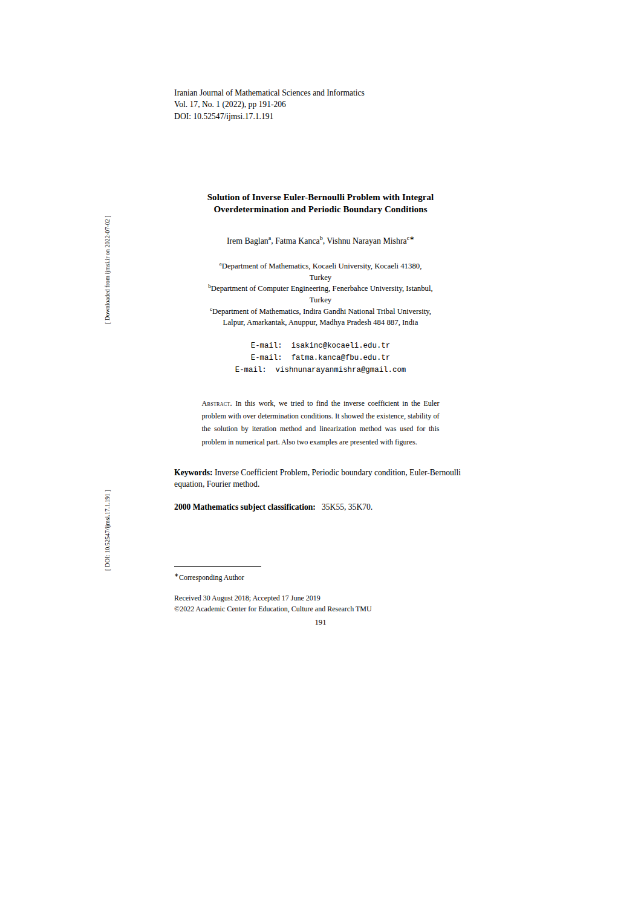[ Downloaded from ijmsi.ir on 2022-07-02 ] [ DOI: 10.52547/ijmsi.17.1.191 ]
Iranian Journal of Mathematical Sciences and Informatics
Vol. 17, No. 1 (2022), pp 191-206
DOI: 10.52547/ijmsi.17.1.191
Solution of Inverse Euler-Bernoulli Problem with Integral
Overdetermination and Periodic Boundary Conditions
Irem Baglana, Fatma Kancab, Vishnu Narayan Mishrac∗
aDepartment of Mathematics, Kocaeli University, Kocaeli 41380,
Turkey
bDepartment of Computer Engineering, Fenerbahce University, Istanbul,
Turkey
cDepartment of Mathematics, Indira Gandhi National Tribal University,
Lalpur, Amarkantak, Anuppur, Madhya Pradesh 484 887, India
E-mail: isakinc@kocaeli.edu.tr
E-mail: fatma.kanca@fbu.edu.tr
E-mail: vishnunarayanmishra@gmail.com
Abstract. In this work, we tried to find the inverse coefficient in the Euler problem with over determination conditions. It showed the existence, stability of the solution by iteration method and linearization method was used for this problem in numerical part. Also two examples are presented with figures.
Keywords: Inverse Coefficient Problem, Periodic boundary condition, Euler-Bernoulli equation, Fourier method.
2000 Mathematics subject classification: 35K55, 35K70.
∗Corresponding Author
Received 30 August 2018; Accepted 17 June 2019
©2022 Academic Center for Education, Culture and Research TMU
191